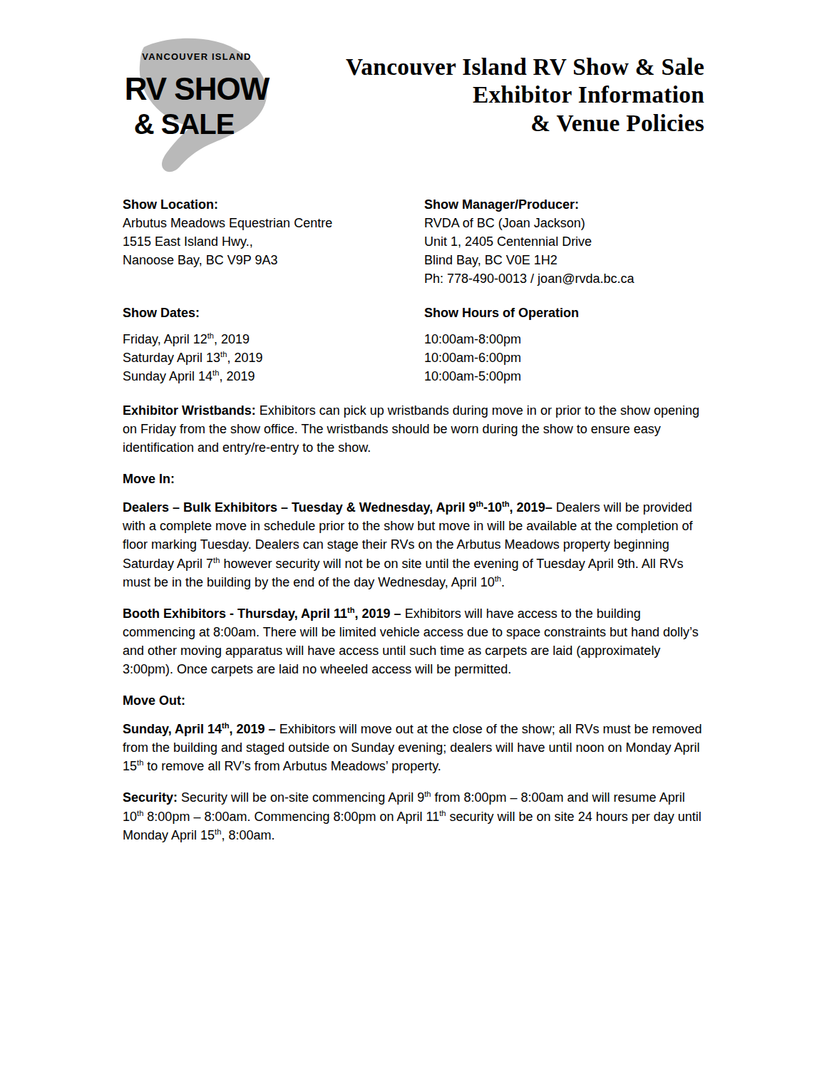VANCOUVER ISLAND RV SHOW & SALE
Vancouver Island RV Show & Sale
Exhibitor Information
& Venue Policies
Show Location:
Arbutus Meadows Equestrian Centre
1515 East Island Hwy.,
Nanoose Bay, BC V9P 9A3
Show Manager/Producer:
RVDA of BC (Joan Jackson)
Unit 1, 2405 Centennial Drive
Blind Bay, BC V0E 1H2
Ph: 778-490-0013 / joan@rvda.bc.ca
Show Dates:
Friday, April 12th, 2019
Saturday April 13th, 2019
Sunday April 14th, 2019
Show Hours of Operation
10:00am-8:00pm
10:00am-6:00pm
10:00am-5:00pm
Exhibitor Wristbands: Exhibitors can pick up wristbands during move in or prior to the show opening on Friday from the show office. The wristbands should be worn during the show to ensure easy identification and entry/re-entry to the show.
Move In:
Dealers – Bulk Exhibitors – Tuesday & Wednesday, April 9th-10th, 2019– Dealers will be provided with a complete move in schedule prior to the show but move in will be available at the completion of floor marking Tuesday. Dealers can stage their RVs on the Arbutus Meadows property beginning Saturday April 7th however security will not be on site until the evening of Tuesday April 9th. All RVs must be in the building by the end of the day Wednesday, April 10th.
Booth Exhibitors - Thursday, April 11th, 2019 – Exhibitors will have access to the building commencing at 8:00am. There will be limited vehicle access due to space constraints but hand dolly’s and other moving apparatus will have access until such time as carpets are laid (approximately 3:00pm). Once carpets are laid no wheeled access will be permitted.
Move Out:
Sunday, April 14th, 2019 – Exhibitors will move out at the close of the show; all RVs must be removed from the building and staged outside on Sunday evening; dealers will have until noon on Monday April 15th to remove all RV’s from Arbutus Meadows’ property.
Security: Security will be on-site commencing April 9th from 8:00pm – 8:00am and will resume April 10th 8:00pm – 8:00am. Commencing 8:00pm on April 11th security will be on site 24 hours per day until Monday April 15th, 8:00am.